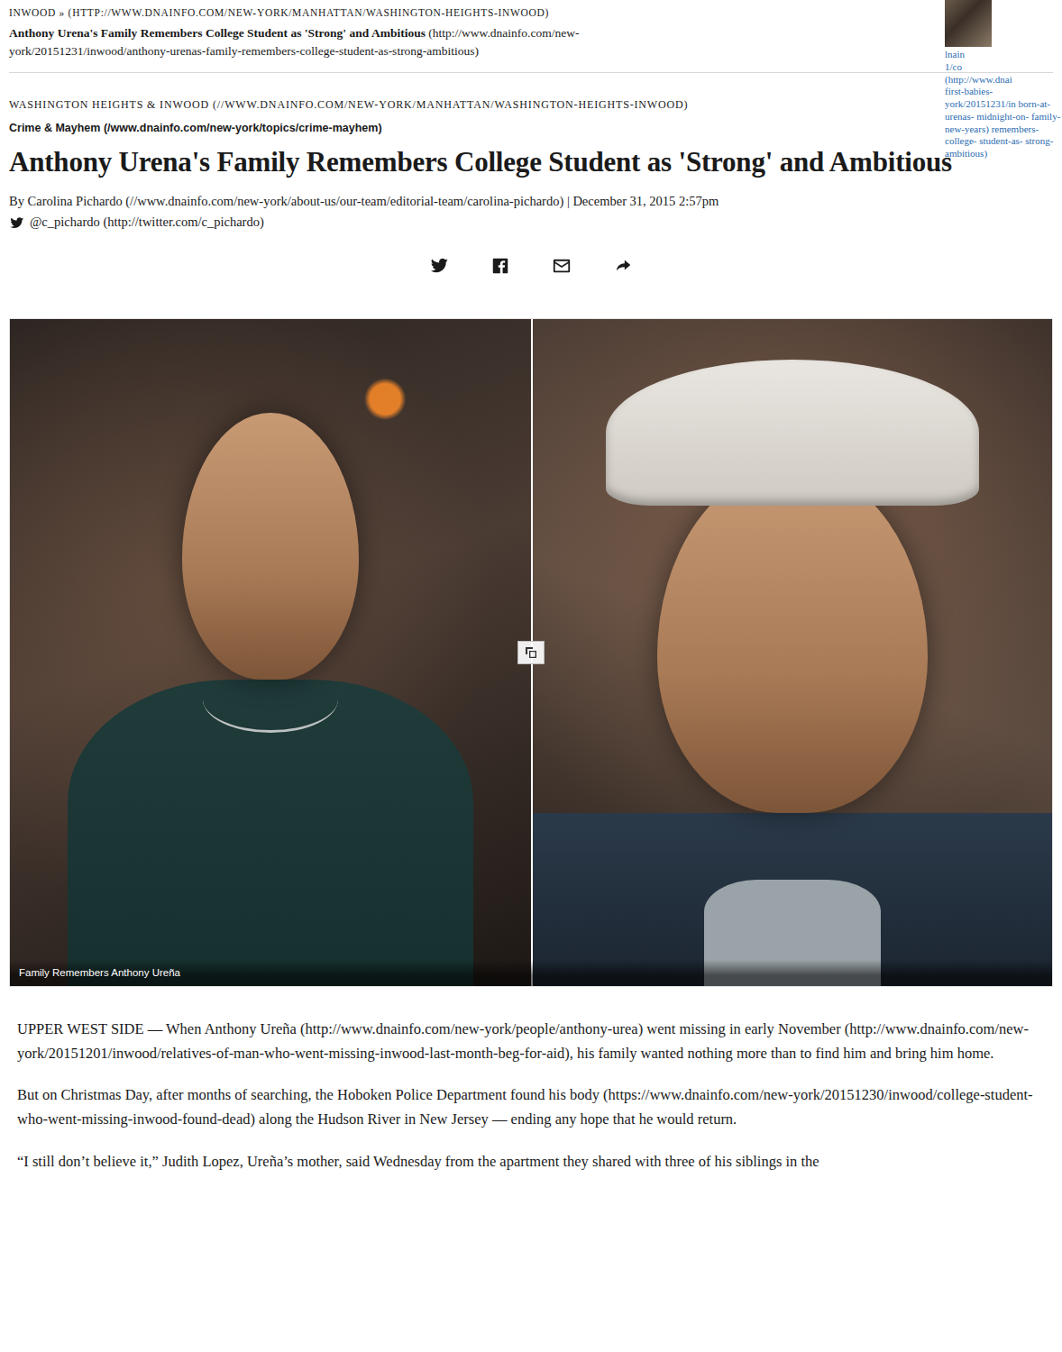INWOOD » (HTTP://WWW.DNAINFO.COM/NEW-YORK/MANHATTAN/WASHINGTON-HEIGHTS-INWOOD)
Anthony Urena's Family Remembers College Student as 'Strong' and Ambitious (http://www.dnainfo.com/new-york/20151231/inwood/anthony-urenas-family-remembers-college-student-as-strong-ambitious)
lnain 1/co
(http://www.dnai first-babies- york/20151231/in born-at- urenas- midnight-on- family- new-years) remembers- college- student-as- strong- ambitious)
WASHINGTON HEIGHTS & INWOOD (//WWW.DNAINFO.COM/NEW-YORK/MANHATTAN/WASHINGTON-HEIGHTS-INWOOD)
Crime & Mayhem (/www.dnainfo.com/new-york/topics/crime-mayhem)
Anthony Urena's Family Remembers College Student as 'Strong' and Ambitious
By Carolina Pichardo (//www.dnainfo.com/new-york/about-us/our-team/editorial-team/carolina-pichardo) | December 31, 2015 2:57pm
@c_pichardo (http://twitter.com/c_pichardo)
Family Remembers Anthony Ureña
UPPER WEST SIDE — When Anthony Ureña (http://www.dnainfo.com/new-york/people/anthony-urea) went missing in early November (http://www.dnainfo.com/new-york/20151201/inwood/relatives-of-man-who-went-missing-inwood-last-month-beg-for-aid), his family wanted nothing more than to find him and bring him home.
But on Christmas Day, after months of searching, the Hoboken Police Department found his body (https://www.dnainfo.com/new-york/20151230/inwood/college-student-who-went-missing-inwood-found-dead) along the Hudson River in New Jersey — ending any hope that he would return.
“I still don’t believe it,” Judith Lopez, Ureña’s mother, said Wednesday from the apartment they shared with three of his siblings in the